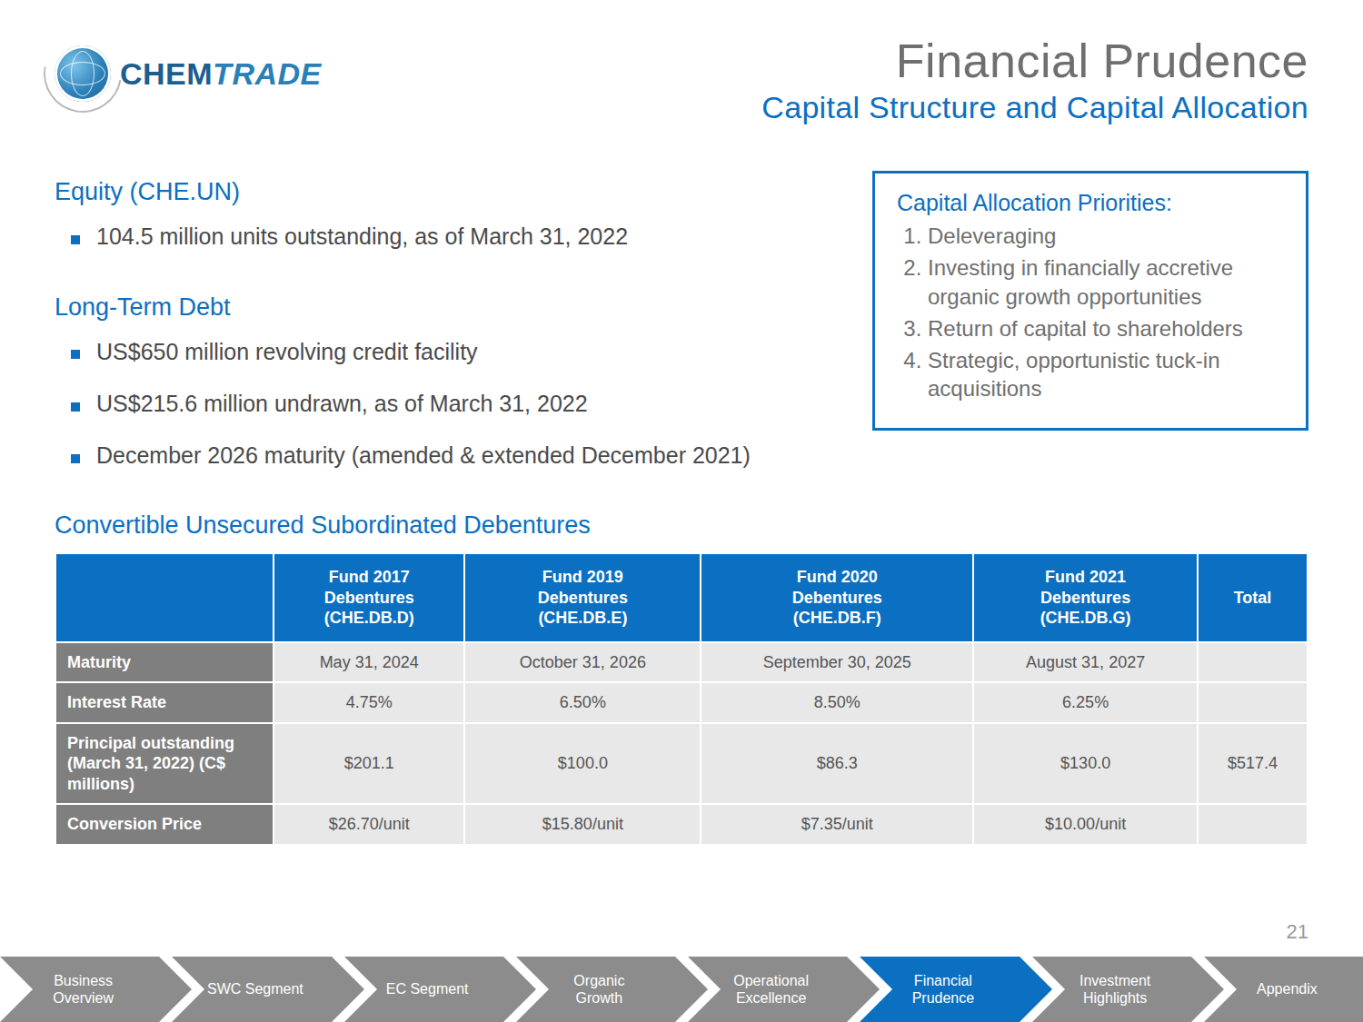CHEMTRADE
Financial Prudence
Capital Structure and Capital Allocation
Equity (CHE.UN)
104.5 million units outstanding, as of March 31, 2022
Long-Term Debt
US$650 million revolving credit facility
US$215.6 million undrawn, as of March 31, 2022
December 2026 maturity (amended & extended December 2021)
Capital Allocation Priorities:
Deleveraging
Investing in financially accretive organic growth opportunities
Return of capital to shareholders
Strategic, opportunistic tuck-in acquisitions
Convertible Unsecured Subordinated Debentures
| | Fund 2017 Debentures (CHE.DB.D) | Fund 2019 Debentures (CHE.DB.E) | Fund 2020 Debentures (CHE.DB.F) | Fund 2021 Debentures (CHE.DB.G) | Total |
| --- | --- | --- | --- | --- | --- |
| Maturity | May 31, 2024 | October 31, 2026 | September 30, 2025 | August 31, 2027 | |
| Interest Rate | 4.75% | 6.50% | 8.50% | 6.25% | |
| Principal outstanding (March 31, 2022) (C$ millions) | $201.1 | $100.0 | $86.3 | $130.0 | $517.4 |
| Conversion Price | $26.70/unit | $15.80/unit | $7.35/unit | $10.00/unit | |
21
Business Overview
SWC Segment
EC Segment
Organic
Growth
Operational
Excellence
Financial
Prudence
Investment
Highlights
Appendix